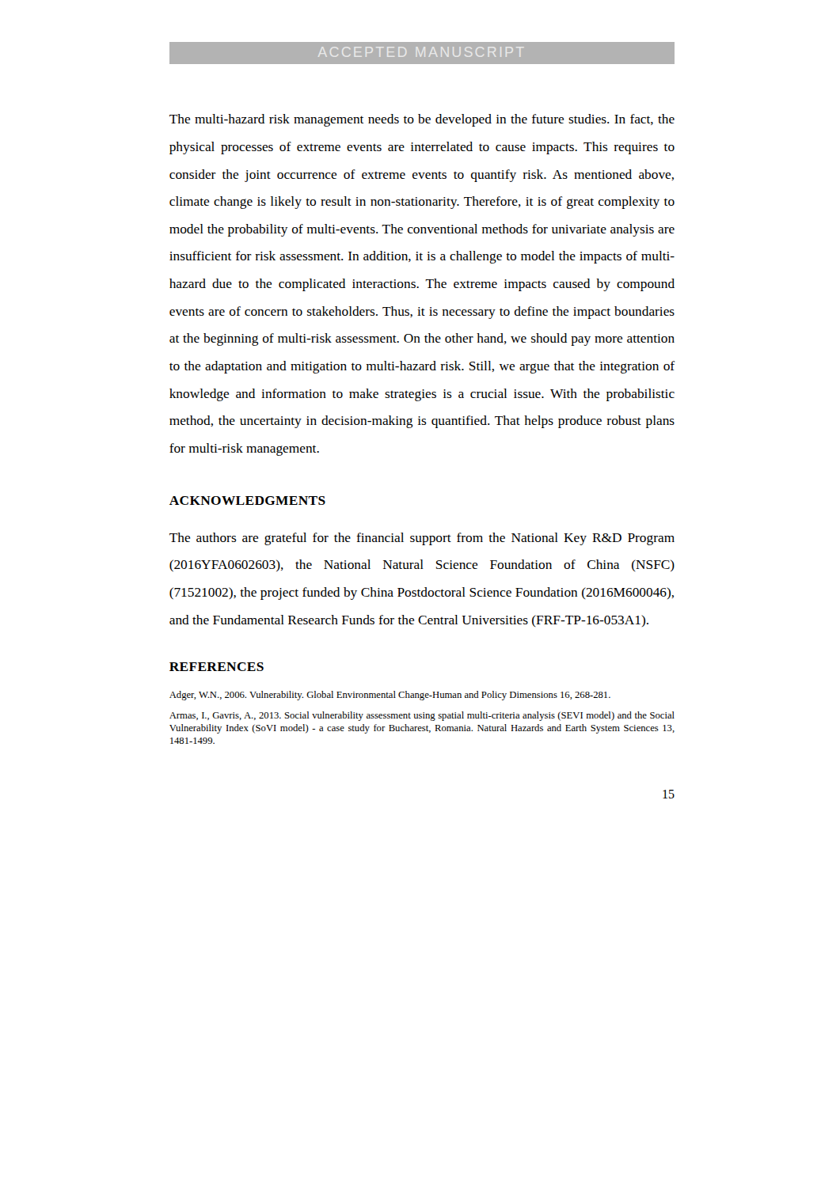ACCEPTED MANUSCRIPT
The multi-hazard risk management needs to be developed in the future studies. In fact, the physical processes of extreme events are interrelated to cause impacts. This requires to consider the joint occurrence of extreme events to quantify risk. As mentioned above, climate change is likely to result in non-stationarity. Therefore, it is of great complexity to model the probability of multi-events. The conventional methods for univariate analysis are insufficient for risk assessment. In addition, it is a challenge to model the impacts of multi-hazard due to the complicated interactions. The extreme impacts caused by compound events are of concern to stakeholders. Thus, it is necessary to define the impact boundaries at the beginning of multi-risk assessment. On the other hand, we should pay more attention to the adaptation and mitigation to multi-hazard risk. Still, we argue that the integration of knowledge and information to make strategies is a crucial issue. With the probabilistic method, the uncertainty in decision-making is quantified. That helps produce robust plans for multi-risk management.
ACKNOWLEDGMENTS
The authors are grateful for the financial support from the National Key R&D Program (2016YFA0602603), the National Natural Science Foundation of China (NSFC) (71521002), the project funded by China Postdoctoral Science Foundation (2016M600046), and the Fundamental Research Funds for the Central Universities (FRF-TP-16-053A1).
REFERENCES
Adger, W.N., 2006. Vulnerability. Global Environmental Change-Human and Policy Dimensions 16, 268-281.
Armas, I., Gavris, A., 2013. Social vulnerability assessment using spatial multi-criteria analysis (SEVI model) and the Social Vulnerability Index (SoVI model) - a case study for Bucharest, Romania. Natural Hazards and Earth System Sciences 13, 1481-1499.
15